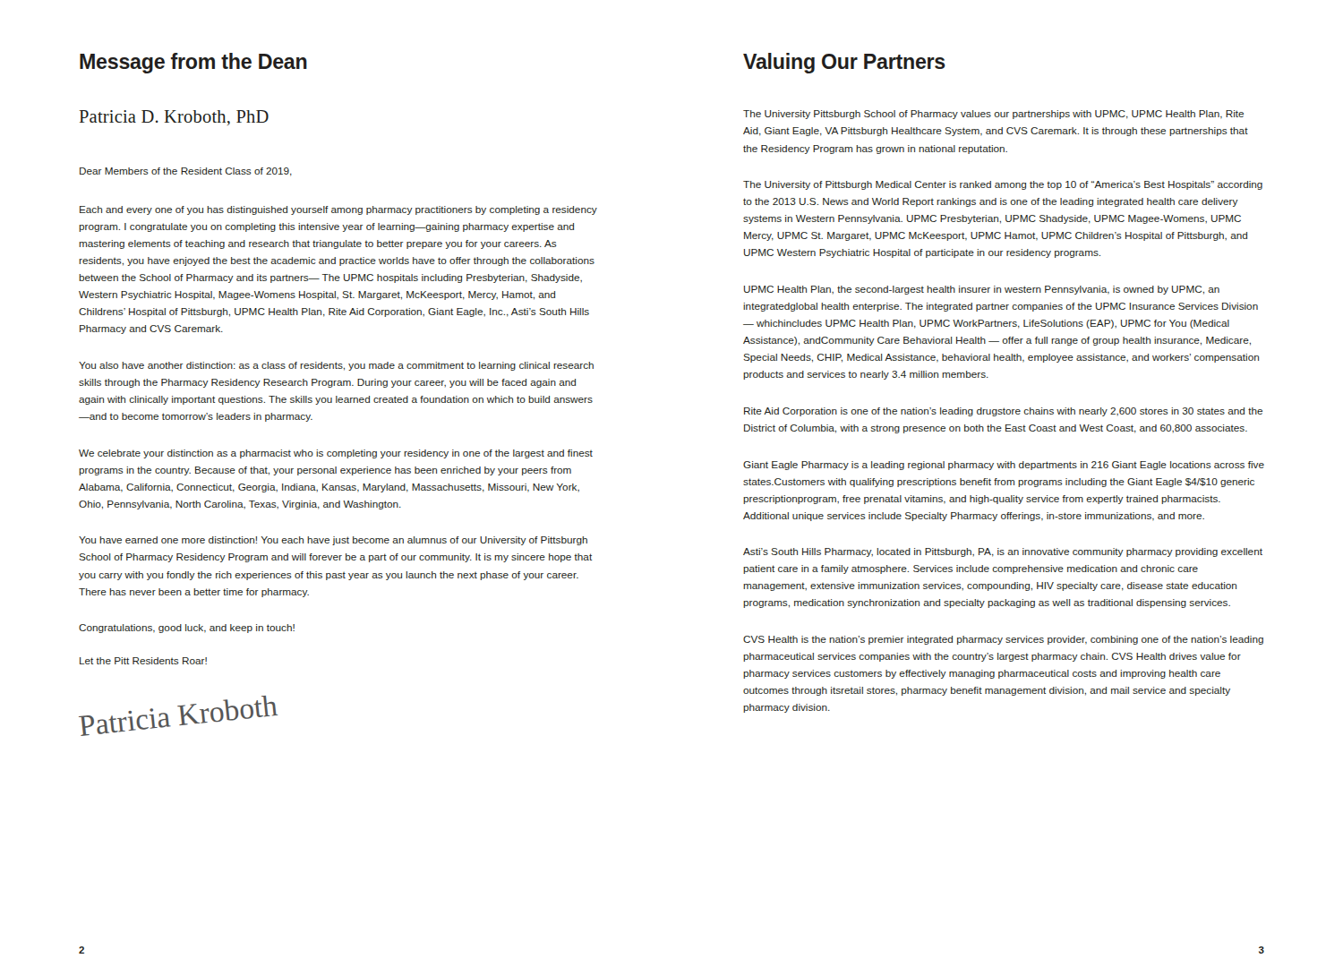Message from the Dean
Patricia D. Kroboth, PhD
Dear Members of the Resident Class of 2019,
Each and every one of you has distinguished yourself among pharmacy practitioners by completing a residency program. I congratulate you on completing this intensive year of learning—gaining pharmacy expertise and mastering elements of teaching and research that triangulate to better prepare you for your careers. As residents, you have enjoyed the best the academic and practice worlds have to offer through the collaborations between the School of Pharmacy and its partners— The UPMC hospitals including Presbyterian, Shadyside, Western Psychiatric Hospital, Magee-Womens Hospital, St. Margaret, McKeesport, Mercy, Hamot, and Childrens’ Hospital of Pittsburgh, UPMC Health Plan, Rite Aid Corporation, Giant Eagle, Inc., Asti’s South Hills Pharmacy and CVS Caremark.
You also have another distinction: as a class of residents, you made a commitment to learning clinical research skills through the Pharmacy Residency Research Program. During your career, you will be faced again and again with clinically important questions. The skills you learned created a foundation on which to build answers—and to become tomorrow’s leaders in pharmacy.
We celebrate your distinction as a pharmacist who is completing your residency in one of the largest and finest programs in the country. Because of that, your personal experience has been enriched by your peers from Alabama, California, Connecticut, Georgia, Indiana, Kansas, Maryland, Massachusetts, Missouri, New York, Ohio, Pennsylvania, North Carolina, Texas, Virginia, and Washington.
You have earned one more distinction! You each have just become an alumnus of our University of Pittsburgh School of Pharmacy Residency Program and will forever be a part of our community. It is my sincere hope that you carry with you fondly the rich experiences of this past year as you launch the next phase of your career. There has never been a better time for pharmacy.
Congratulations, good luck, and keep in touch!
Let the Pitt Residents Roar!
Patricia Kroboth
2
Valuing Our Partners
The University Pittsburgh School of Pharmacy values our partnerships with UPMC, UPMC Health Plan, Rite Aid, Giant Eagle, VA Pittsburgh Healthcare System, and CVS Caremark. It is through these partnerships that the Residency Program has grown in national reputation.
The University of Pittsburgh Medical Center is ranked among the top 10 of “America’s Best Hospitals” according to the 2013 U.S. News and World Report rankings and is one of the leading integrated health care delivery systems in Western Pennsylvania. UPMC Presbyterian, UPMC Shadyside, UPMC Magee-Womens, UPMC Mercy, UPMC St. Margaret, UPMC McKeesport, UPMC Hamot, UPMC Children’s Hospital of Pittsburgh, and UPMC Western Psychiatric Hospital of participate in our residency programs.
UPMC Health Plan, the second-largest health insurer in western Pennsylvania, is owned by UPMC, an integratedglobal health enterprise. The integrated partner companies of the UPMC Insurance Services Division — whichincludes UPMC Health Plan, UPMC WorkPartners, LifeSolutions (EAP), UPMC for You (Medical Assistance), andCommunity Care Behavioral Health — offer a full range of group health insurance, Medicare, Special Needs, CHIP, Medical Assistance, behavioral health, employee assistance, and workers’ compensation products and services to nearly 3.4 million members.
Rite Aid Corporation is one of the nation’s leading drugstore chains with nearly 2,600 stores in 30 states and the District of Columbia, with a strong presence on both the East Coast and West Coast, and 60,800 associates.
Giant Eagle Pharmacy is a leading regional pharmacy with departments in 216 Giant Eagle locations across five states.Customers with qualifying prescriptions benefit from programs including the Giant Eagle $4/$10 generic prescriptionprogram, free prenatal vitamins, and high-quality service from expertly trained pharmacists. Additional unique services include Specialty Pharmacy offerings, in-store immunizations, and more.
Asti’s South Hills Pharmacy, located in Pittsburgh, PA, is an innovative community pharmacy providing excellent patient care in a family atmosphere. Services include comprehensive medication and chronic care management, extensive immunization services, compounding, HIV specialty care, disease state education programs, medication synchronization and specialty packaging as well as traditional dispensing services.
CVS Health is the nation’s premier integrated pharmacy services provider, combining one of the nation’s leading pharmaceutical services companies with the country’s largest pharmacy chain. CVS Health drives value for pharmacy services customers by effectively managing pharmaceutical costs and improving health care outcomes through itsretail stores, pharmacy benefit management division, and mail service and specialty pharmacy division.
3